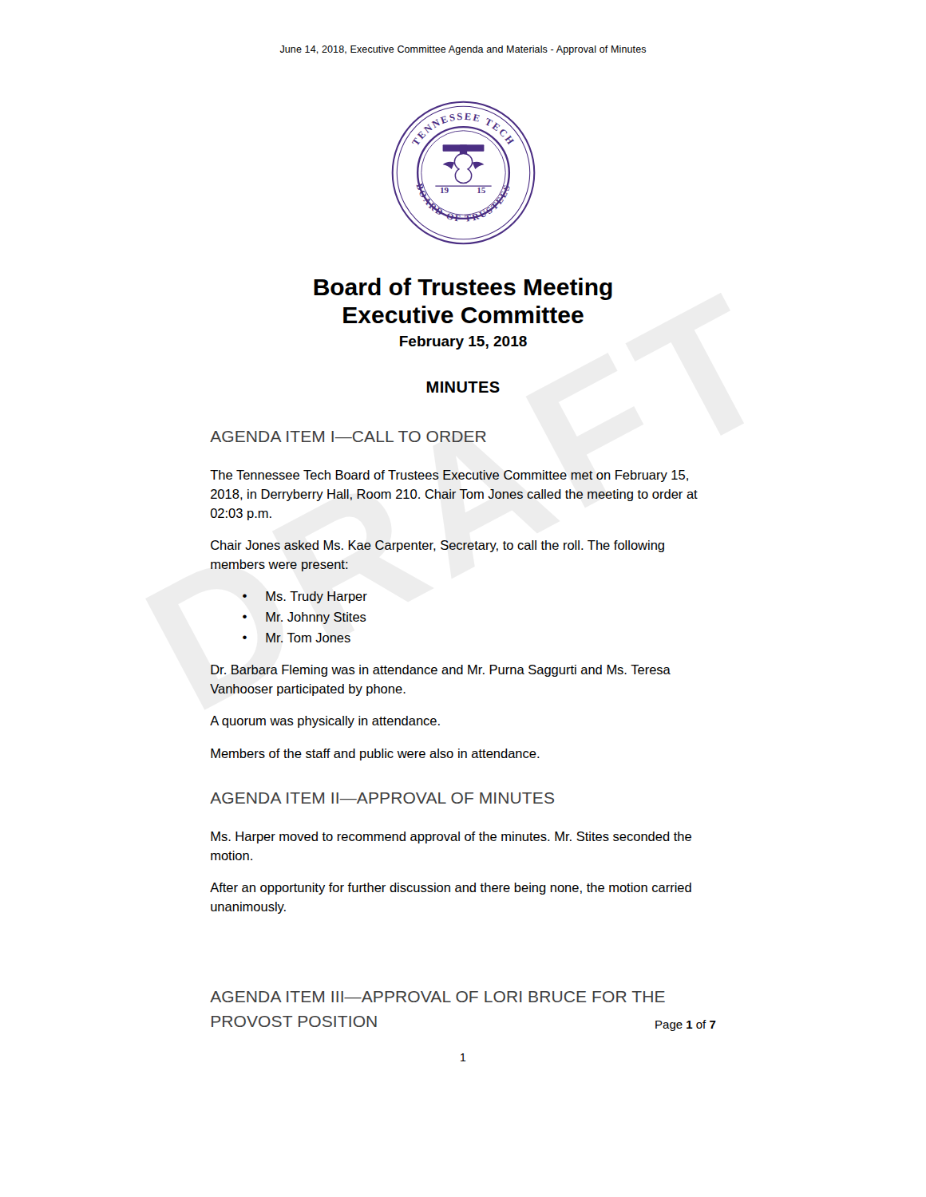June 14, 2018, Executive Committee Agenda and Materials - Approval of Minutes
DRAFT
TENNESSEE TECH BOARD OF TRUSTEES 19 15
Board of Trustees MeetingExecutive Committee
February 15, 2018
MINUTES
AGENDA ITEM I—CALL TO ORDER
The Tennessee Tech Board of Trustees Executive Committee met on February 15, 2018, in Derryberry Hall, Room 210. Chair Tom Jones called the meeting to order at 02:03 p.m.
Chair Jones asked Ms. Kae Carpenter, Secretary, to call the roll. The following members were present:
Ms. Trudy Harper
Mr. Johnny Stites
Mr. Tom Jones
Dr. Barbara Fleming was in attendance and Mr. Purna Saggurti and Ms. Teresa Vanhooser participated by phone.
A quorum was physically in attendance.
Members of the staff and public were also in attendance.
AGENDA ITEM II—APPROVAL OF MINUTES
Ms. Harper moved to recommend approval of the minutes. Mr. Stites seconded the motion.
After an opportunity for further discussion and there being none, the motion carried unanimously.
AGENDA ITEM III—APPROVAL OF LORI BRUCE FOR THE PROVOST POSITION
Page 1 of 7
1